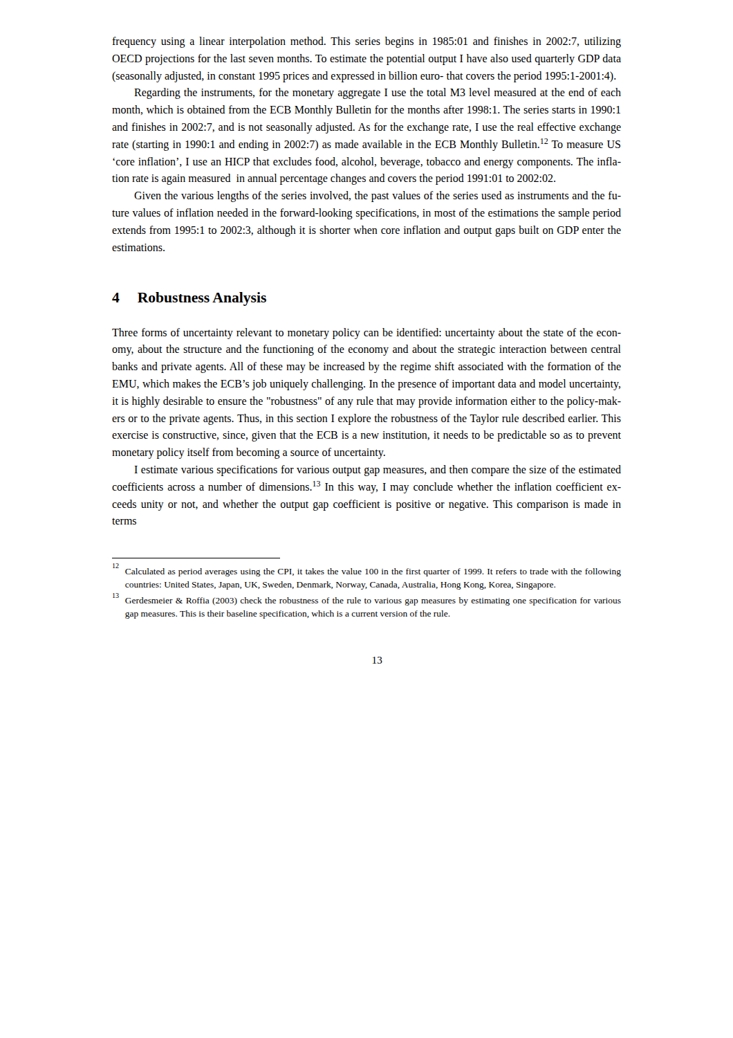frequency using a linear interpolation method. This series begins in 1985:01 and finishes in 2002:7, utilizing OECD projections for the last seven months. To estimate the potential output I have also used quarterly GDP data (seasonally adjusted, in constant 1995 prices and expressed in billion euro- that covers the period 1995:1-2001:4).
Regarding the instruments, for the monetary aggregate I use the total M3 level measured at the end of each month, which is obtained from the ECB Monthly Bulletin for the months after 1998:1. The series starts in 1990:1 and finishes in 2002:7, and is not seasonally adjusted. As for the exchange rate, I use the real effective exchange rate (starting in 1990:1 and ending in 2002:7) as made available in the ECB Monthly Bulletin.12 To measure US ‘core inflation’, I use an HICP that excludes food, alcohol, beverage, tobacco and energy components. The inflation rate is again measured in annual percentage changes and covers the period 1991:01 to 2002:02.
Given the various lengths of the series involved, the past values of the series used as instruments and the future values of inflation needed in the forward-looking specifications, in most of the estimations the sample period extends from 1995:1 to 2002:3, although it is shorter when core inflation and output gaps built on GDP enter the estimations.
4 Robustness Analysis
Three forms of uncertainty relevant to monetary policy can be identified: uncertainty about the state of the economy, about the structure and the functioning of the economy and about the strategic interaction between central banks and private agents. All of these may be increased by the regime shift associated with the formation of the EMU, which makes the ECB’s job uniquely challenging. In the presence of important data and model uncertainty, it is highly desirable to ensure the "robustness" of any rule that may provide information either to the policy-makers or to the private agents. Thus, in this section I explore the robustness of the Taylor rule described earlier. This exercise is constructive, since, given that the ECB is a new institution, it needs to be predictable so as to prevent monetary policy itself from becoming a source of uncertainty.
I estimate various specifications for various output gap measures, and then compare the size of the estimated coefficients across a number of dimensions.13 In this way, I may conclude whether the inflation coefficient exceeds unity or not, and whether the output gap coefficient is positive or negative. This comparison is made in terms
12Calculated as period averages using the CPI, it takes the value 100 in the first quarter of 1999. It refers to trade with the following countries: United States, Japan, UK, Sweden, Denmark, Norway, Canada, Australia, Hong Kong, Korea, Singapore.
13Gerdesmeier & Roffia (2003) check the robustness of the rule to various gap measures by estimating one specification for various gap measures. This is their baseline specification, which is a current version of the rule.
13